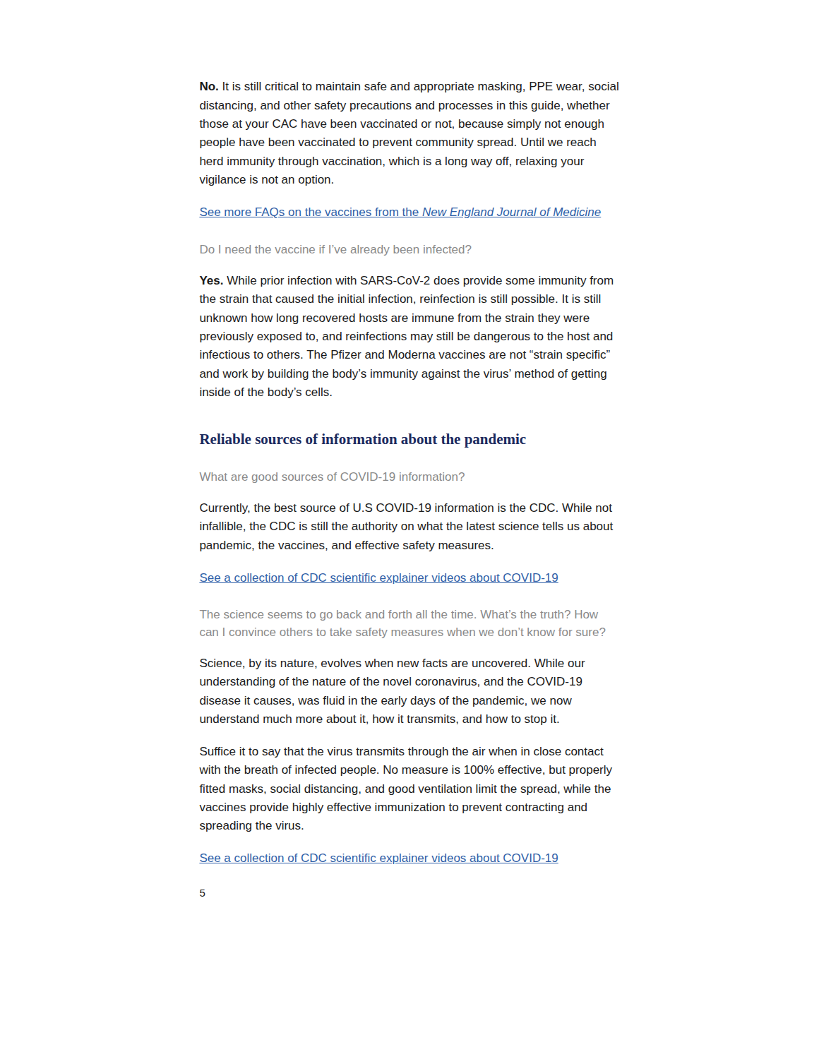No. It is still critical to maintain safe and appropriate masking, PPE wear, social distancing, and other safety precautions and processes in this guide, whether those at your CAC have been vaccinated or not, because simply not enough people have been vaccinated to prevent community spread. Until we reach herd immunity through vaccination, which is a long way off, relaxing your vigilance is not an option.
See more FAQs on the vaccines from the New England Journal of Medicine
Do I need the vaccine if I’ve already been infected?
Yes. While prior infection with SARS-CoV-2 does provide some immunity from the strain that caused the initial infection, reinfection is still possible. It is still unknown how long recovered hosts are immune from the strain they were previously exposed to, and reinfections may still be dangerous to the host and infectious to others. The Pfizer and Moderna vaccines are not “strain specific” and work by building the body’s immunity against the virus’ method of getting inside of the body’s cells.
Reliable sources of information about the pandemic
What are good sources of COVID-19 information?
Currently, the best source of U.S COVID-19 information is the CDC. While not infallible, the CDC is still the authority on what the latest science tells us about pandemic, the vaccines, and effective safety measures.
See a collection of CDC scientific explainer videos about COVID-19
The science seems to go back and forth all the time. What’s the truth? How can I convince others to take safety measures when we don’t know for sure?
Science, by its nature, evolves when new facts are uncovered. While our understanding of the nature of the novel coronavirus, and the COVID-19 disease it causes, was fluid in the early days of the pandemic, we now understand much more about it, how it transmits, and how to stop it.
Suffice it to say that the virus transmits through the air when in close contact with the breath of infected people. No measure is 100% effective, but properly fitted masks, social distancing, and good ventilation limit the spread, while the vaccines provide highly effective immunization to prevent contracting and spreading the virus.
See a collection of CDC scientific explainer videos about COVID-19
5